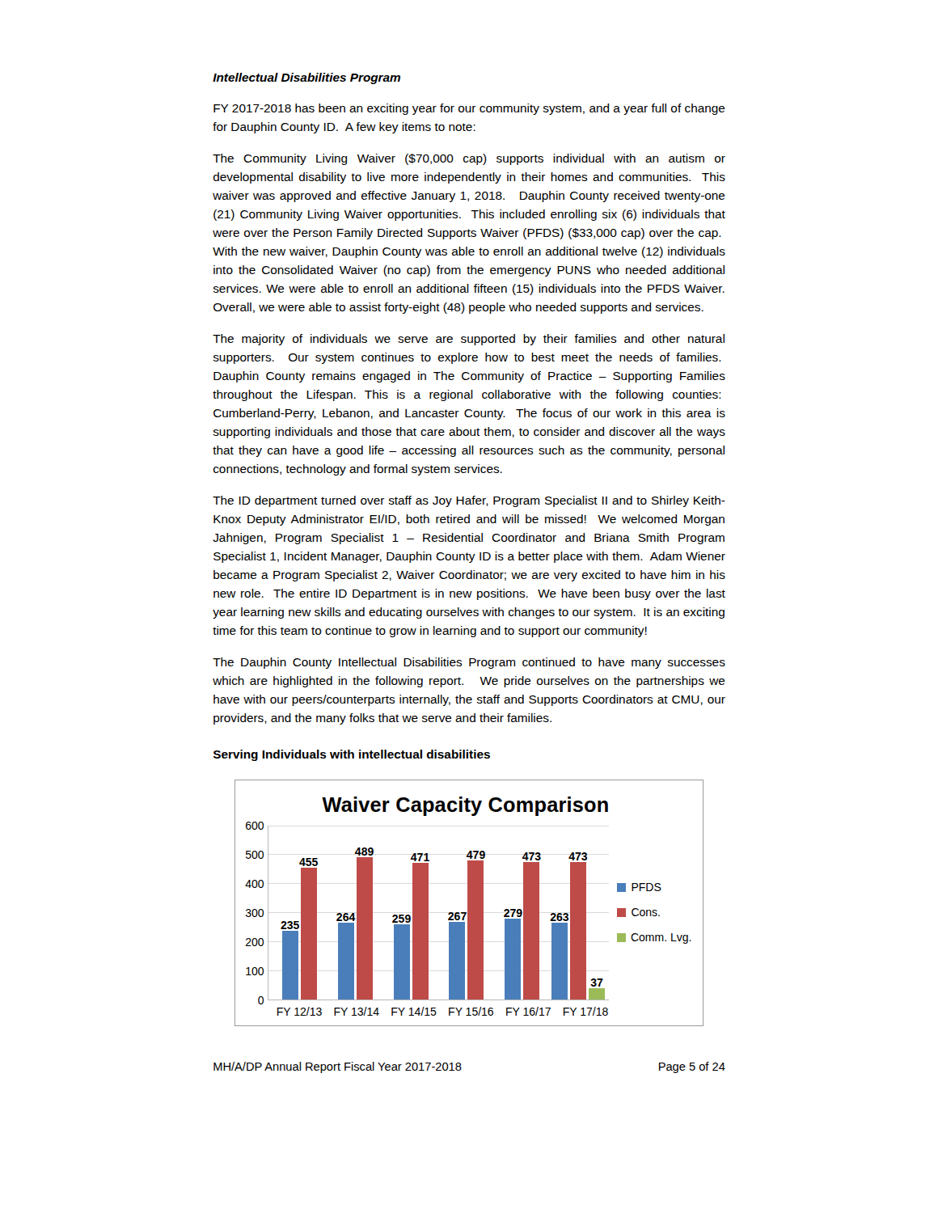Intellectual Disabilities Program
FY 2017-2018 has been an exciting year for our community system, and a year full of change for Dauphin County ID. A few key items to note:
The Community Living Waiver ($70,000 cap) supports individual with an autism or developmental disability to live more independently in their homes and communities. This waiver was approved and effective January 1, 2018. Dauphin County received twenty-one (21) Community Living Waiver opportunities. This included enrolling six (6) individuals that were over the Person Family Directed Supports Waiver (PFDS) ($33,000 cap) over the cap. With the new waiver, Dauphin County was able to enroll an additional twelve (12) individuals into the Consolidated Waiver (no cap) from the emergency PUNS who needed additional services. We were able to enroll an additional fifteen (15) individuals into the PFDS Waiver. Overall, we were able to assist forty-eight (48) people who needed supports and services.
The majority of individuals we serve are supported by their families and other natural supporters. Our system continues to explore how to best meet the needs of families. Dauphin County remains engaged in The Community of Practice – Supporting Families throughout the Lifespan. This is a regional collaborative with the following counties: Cumberland-Perry, Lebanon, and Lancaster County. The focus of our work in this area is supporting individuals and those that care about them, to consider and discover all the ways that they can have a good life – accessing all resources such as the community, personal connections, technology and formal system services.
The ID department turned over staff as Joy Hafer, Program Specialist II and to Shirley Keith-Knox Deputy Administrator EI/ID, both retired and will be missed! We welcomed Morgan Jahnigen, Program Specialist 1 – Residential Coordinator and Briana Smith Program Specialist 1, Incident Manager, Dauphin County ID is a better place with them. Adam Wiener became a Program Specialist 2, Waiver Coordinator; we are very excited to have him in his new role. The entire ID Department is in new positions. We have been busy over the last year learning new skills and educating ourselves with changes to our system. It is an exciting time for this team to continue to grow in learning and to support our community!
The Dauphin County Intellectual Disabilities Program continued to have many successes which are highlighted in the following report. We pride ourselves on the partnerships we have with our peers/counterparts internally, the staff and Supports Coordinators at CMU, our providers, and the many folks that we serve and their families.
Serving Individuals with intellectual disabilities
Waiver Capacity Comparison
600 500 400 300 200 100 0
235
455
264
489
259
471
267
479
279
473
263
473
37
PFDS
Cons.
Comm. Lvg.
FY 12/13 FY 13/14 FY 14/15 FY 15/16 FY 16/17 FY 17/18
MH/A/DP Annual Report Fiscal Year 2017-2018 Page 5 of 24